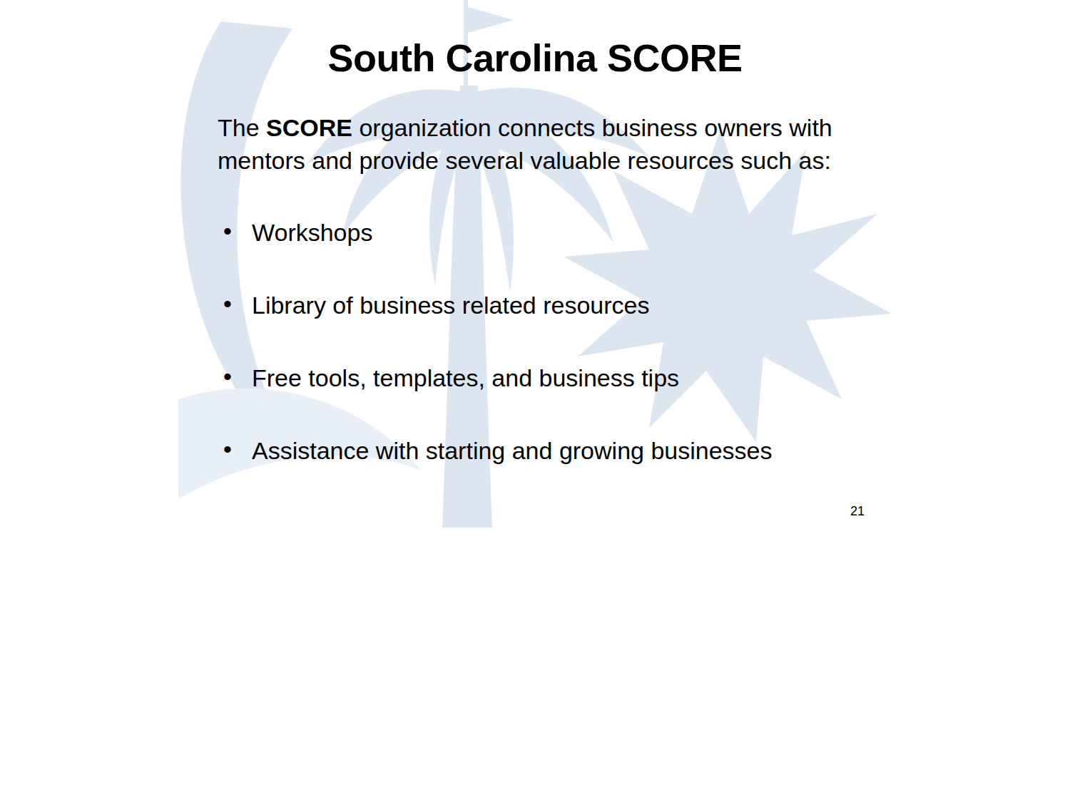South Carolina SCORE
The SCORE organization connects business owners with mentors and provide several valuable resources such as:
Workshops
Library of business related resources
Free tools, templates, and business tips
Assistance with starting and growing businesses
21